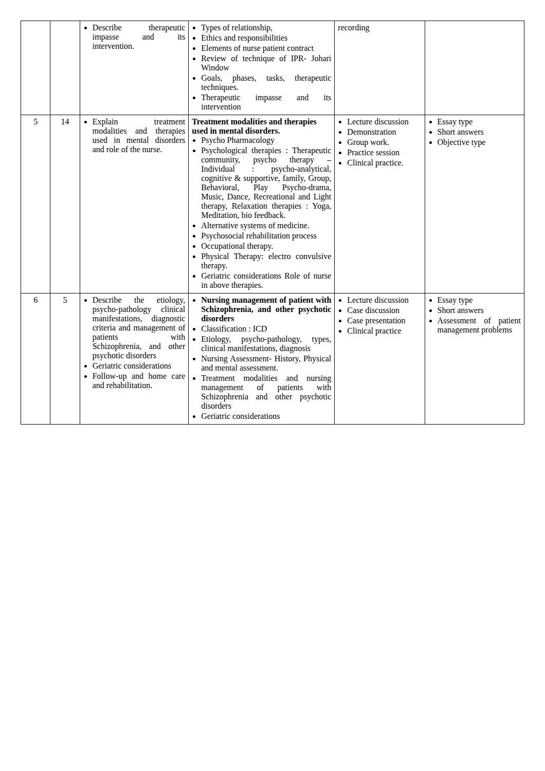| | | Describe therapeutic impasse and its intervention. | Types of relationship, Ethics and responsibilities Elements of nurse patient contract Review of technique of IPR- Johari Window Goals, phases, tasks, therapeutic techniques. Therapeutic impasse and its intervention | recording | |
| 5 | 14 | Explain treatment modalities and therapies used in mental disorders and role of the nurse. | Treatment modalities and therapies used in mental disorders. Psycho Pharmacology Psychological therapies : Therapeutic community, psycho therapy – Individual : psycho-analytical, cognitive & supportive, family, Group, Behavioral, Play Psycho-drama, Music, Dance, Recreational and Light therapy, Relaxation therapies : Yoga, Meditation, bio feedback. Alternative systems of medicine. Psychosocial rehabilitation process Occupational therapy. Physical Therapy: electro convulsive therapy. Geriatric considerations Role of nurse in above therapies. | Lecture discussion Demonstration Group work. Practice session Clinical practice. | Essay type Short answers Objective type |
| 6 | 5 | Describe the etiology, psycho-pathology clinical manifestations, diagnostic criteria and management of patients with Schizophrenia, and other psychotic disorders Geriatric considerations Follow-up and home care and rehabilitation. | Nursing management of patient with Schizophrenia, and other psychotic disorders Classification : ICD Etiology, psycho-pathology, types, clinical manifestations, diagnosis Nursing Assessment- History, Physical and mental assessment. Treatment modalities and nursing management of patients with Schizophrenia and other psychotic disorders Geriatric considerations | Lecture discussion Case discussion Case presentation Clinical practice | Essay type Short answers Assessment of patient management problems |